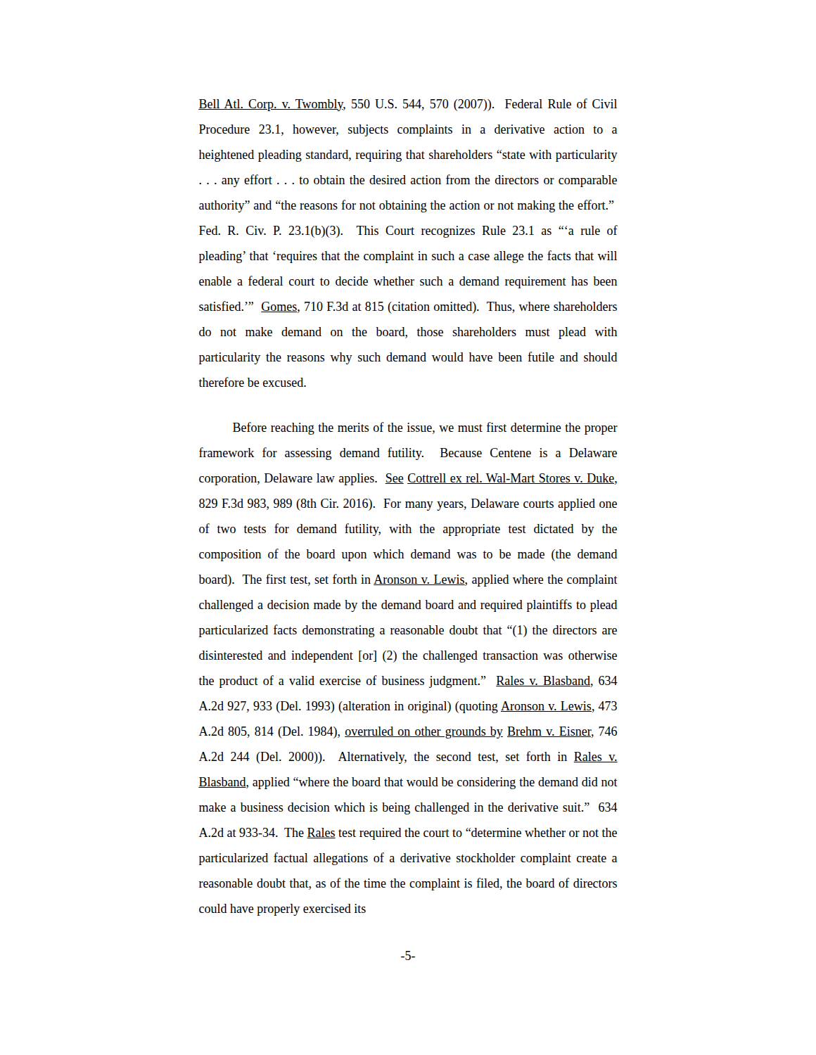Bell Atl. Corp. v. Twombly, 550 U.S. 544, 570 (2007)). Federal Rule of Civil Procedure 23.1, however, subjects complaints in a derivative action to a heightened pleading standard, requiring that shareholders “state with particularity . . . any effort . . . to obtain the desired action from the directors or comparable authority” and “the reasons for not obtaining the action or not making the effort.” Fed. R. Civ. P. 23.1(b)(3). This Court recognizes Rule 23.1 as “‘a rule of pleading’ that ‘requires that the complaint in such a case allege the facts that will enable a federal court to decide whether such a demand requirement has been satisfied.’” Gomes, 710 F.3d at 815 (citation omitted). Thus, where shareholders do not make demand on the board, those shareholders must plead with particularity the reasons why such demand would have been futile and should therefore be excused.
Before reaching the merits of the issue, we must first determine the proper framework for assessing demand futility. Because Centene is a Delaware corporation, Delaware law applies. See Cottrell ex rel. Wal-Mart Stores v. Duke, 829 F.3d 983, 989 (8th Cir. 2016). For many years, Delaware courts applied one of two tests for demand futility, with the appropriate test dictated by the composition of the board upon which demand was to be made (the demand board). The first test, set forth in Aronson v. Lewis, applied where the complaint challenged a decision made by the demand board and required plaintiffs to plead particularized facts demonstrating a reasonable doubt that “(1) the directors are disinterested and independent [or] (2) the challenged transaction was otherwise the product of a valid exercise of business judgment.” Rales v. Blasband, 634 A.2d 927, 933 (Del. 1993) (alteration in original) (quoting Aronson v. Lewis, 473 A.2d 805, 814 (Del. 1984), overruled on other grounds by Brehm v. Eisner, 746 A.2d 244 (Del. 2000)). Alternatively, the second test, set forth in Rales v. Blasband, applied “where the board that would be considering the demand did not make a business decision which is being challenged in the derivative suit.” 634 A.2d at 933-34. The Rales test required the court to “determine whether or not the particularized factual allegations of a derivative stockholder complaint create a reasonable doubt that, as of the time the complaint is filed, the board of directors could have properly exercised its
-5-